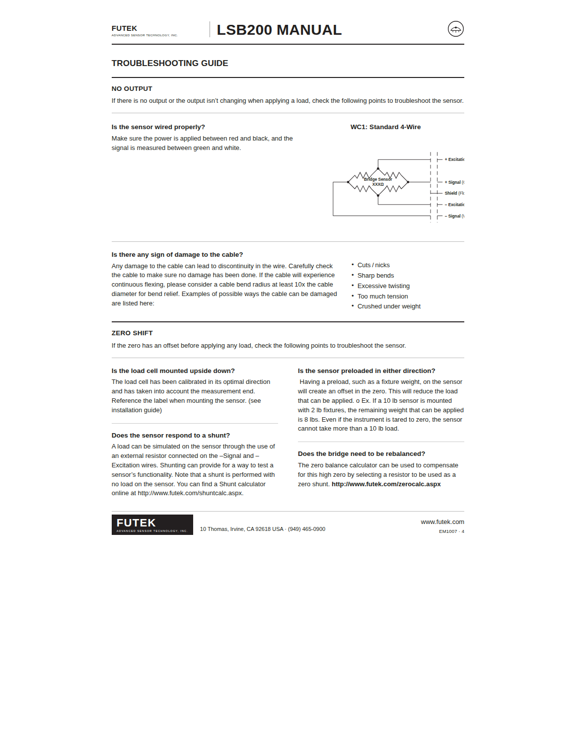FUTEK
Advanced Sensor Technology, Inc.
LSB200 MANUAL
TROUBLESHOOTING GUIDE
NO OUTPUT
If there is no output or the output isn’t changing when applying a load, check the following points to troubleshoot the sensor.
Is the sensor wired properly?
Make sure the power is applied between red and black, and the signal is measured between green and white.
WC1: Standard 4-Wire
Bridge Sensor XXXΩ + Excitation (Red) + Signal (Green/Yellow) Shield (Floating) – Excitation (Black/Blue) – Signal (White)
Is there any sign of damage to the cable?
Any damage to the cable can lead to discontinuity in the wire. Carefully check the cable to make sure no damage has been done. If the cable will experience continuous flexing, please consider a cable bend radius at least 10x the cable diameter for bend relief. Examples of possible ways the cable can be damaged are listed here:
Cuts / nicks
Sharp bends
Excessive twisting
Too much tension
Crushed under weight
ZERO SHIFT
If the zero has an offset before applying any load, check the following points to troubleshoot the sensor.
Is the load cell mounted upside down?
The load cell has been calibrated in its optimal direction and has taken into account the measurement end. Reference the label when mounting the sensor. (see installation guide)
Does the sensor respond to a shunt?
A load can be simulated on the sensor through the use of an external resistor connected on the –Signal and –Excitation wires. Shunting can provide for a way to test a sensor’s functionality. Note that a shunt is performed with no load on the sensor. You can find a Shunt calculator online at http://www.futek.com/shuntcalc.aspx.
Is the sensor preloaded in either direction?
Having a preload, such as a fixture weight, on the sensor will create an offset in the zero. This will reduce the load that can be applied. o Ex. If a 10 lb sensor is mounted with 2 lb fixtures, the remaining weight that can be applied is 8 lbs. Even if the instrument is tared to zero, the sensor cannot take more than a 10 lb load.
Does the bridge need to be rebalanced?
The zero balance calculator can be used to compensate for this high zero by selecting a resistor to be used as a zero shunt. http://www.futek.com/zerocalc.aspx
FUTEK
Advanced Sensor Technology, Inc.
10 Thomas, Irvine, CA 92618 USA · (949) 465-0900
www.futek.com
EM1007 · 4